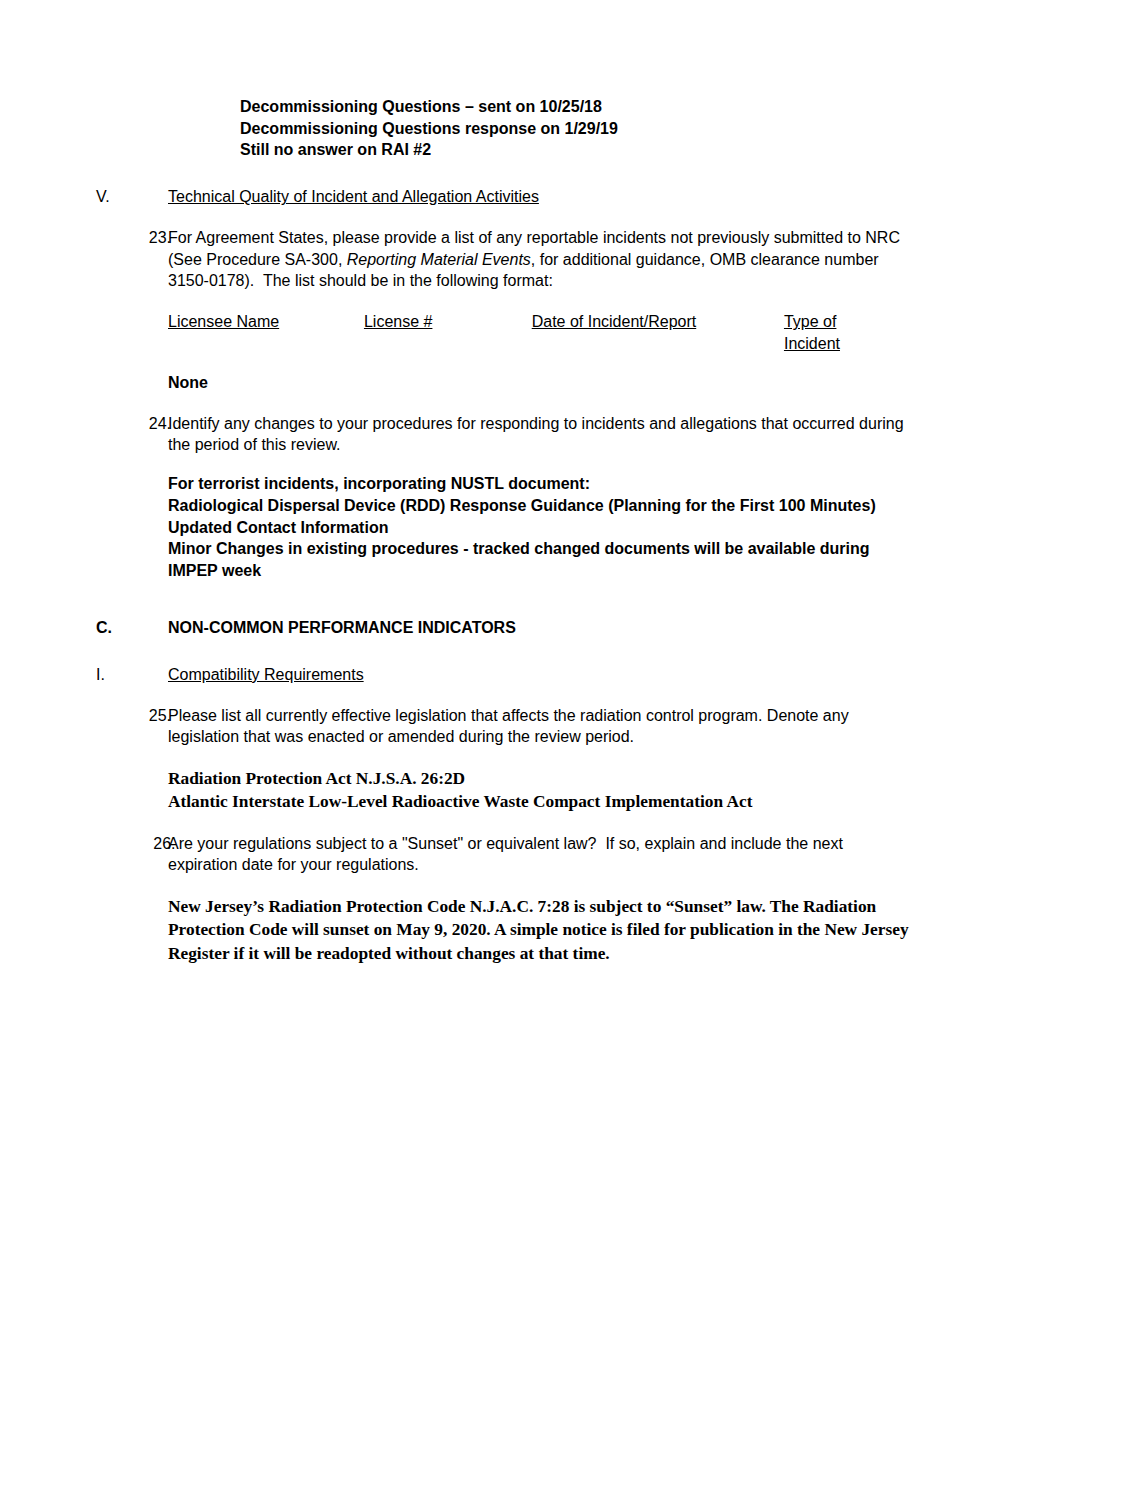Decommissioning Questions – sent on 10/25/18
Decommissioning Questions response on 1/29/19
Still no answer on RAI #2
V.
Technical Quality of Incident and Allegation Activities
23.
For Agreement States, please provide a list of any reportable incidents not previously submitted to NRC (See Procedure SA-300, Reporting Material Events, for additional guidance, OMB clearance number 3150-0178). The list should be in the following format:
Licensee Name License # Date of Incident/Report Type of Incident
None
24.
Identify any changes to your procedures for responding to incidents and allegations that occurred during the period of this review.
For terrorist incidents, incorporating NUSTL document:
Radiological Dispersal Device (RDD) Response Guidance (Planning for the First 100 Minutes)
Updated Contact Information
Minor Changes in existing procedures - tracked changed documents will be available during IMPEP week
C.
NON-COMMON PERFORMANCE INDICATORS
I.
Compatibility Requirements
25.
Please list all currently effective legislation that affects the radiation control program. Denote any legislation that was enacted or amended during the review period.
Radiation Protection Act N.J.S.A. 26:2D
Atlantic Interstate Low-Level Radioactive Waste Compact Implementation Act
26.
Are your regulations subject to a "Sunset" or equivalent law? If so, explain and include the next expiration date for your regulations.
New Jersey’s Radiation Protection Code N.J.A.C. 7:28 is subject to “Sunset” law. The Radiation Protection Code will sunset on May 9, 2020. A simple notice is filed for publication in the New Jersey Register if it will be readopted without changes at that time.